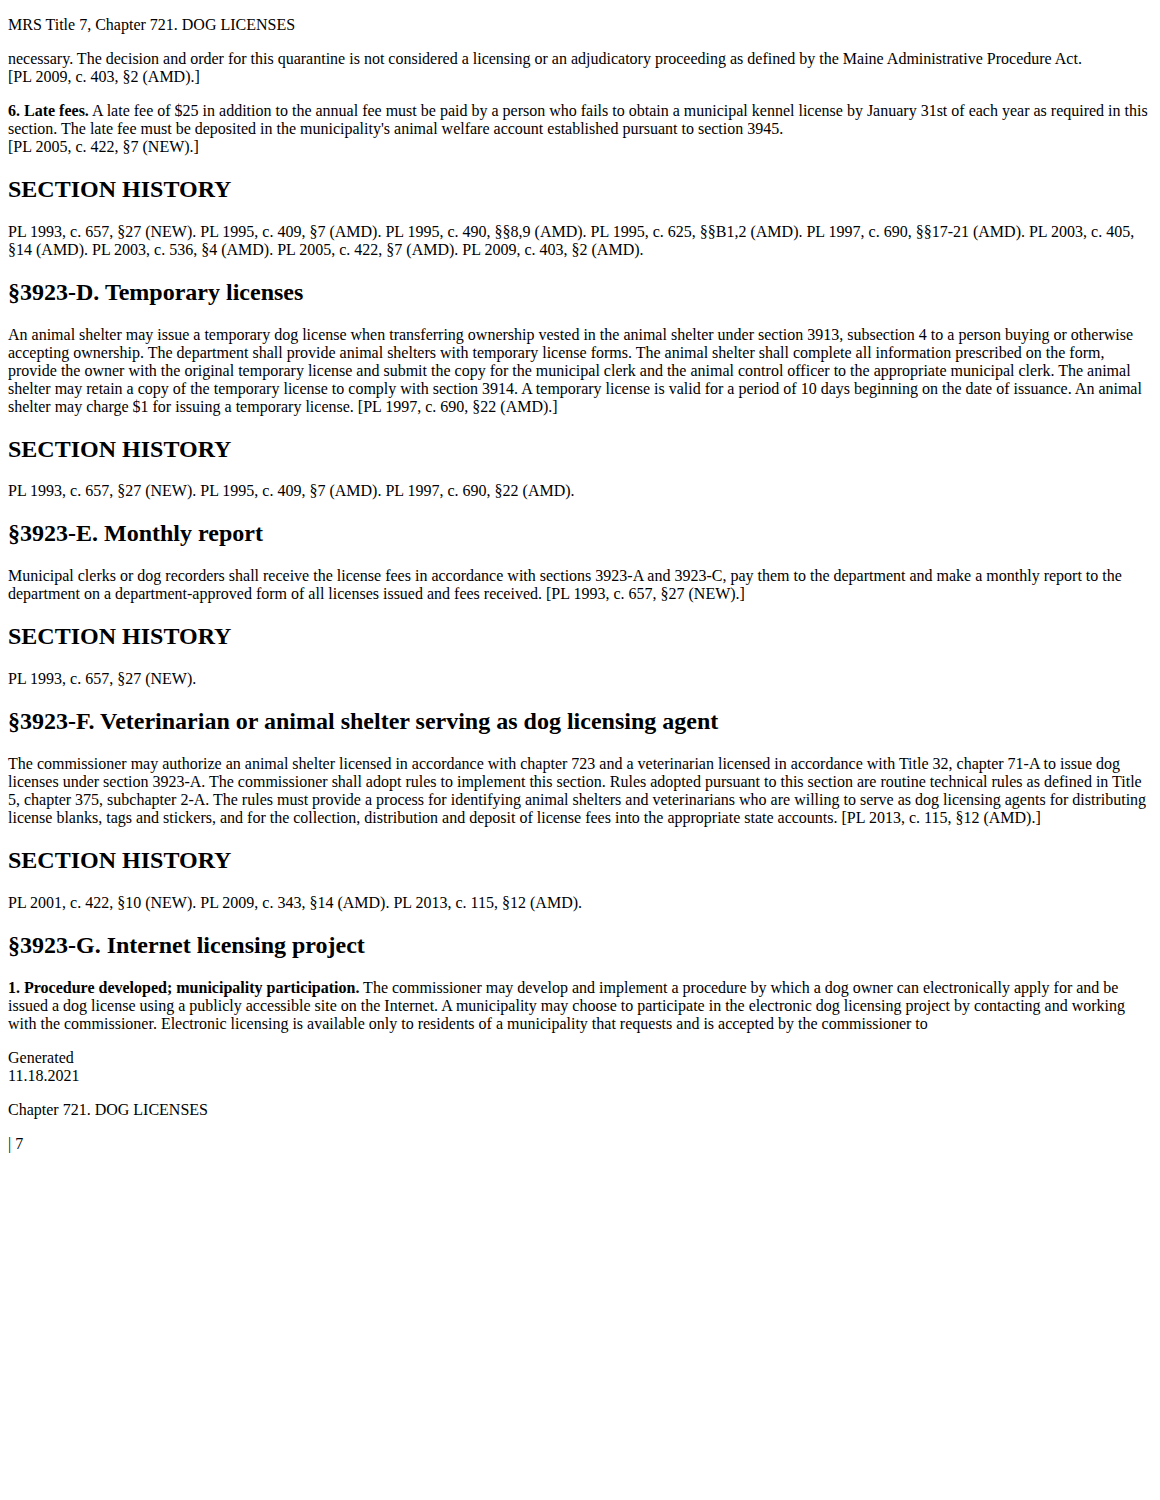MRS Title 7, Chapter 721. DOG LICENSES
necessary. The decision and order for this quarantine is not considered a licensing or an adjudicatory proceeding as defined by the Maine Administrative Procedure Act.
[PL 2009, c. 403, §2 (AMD).]
6. Late fees. A late fee of $25 in addition to the annual fee must be paid by a person who fails to obtain a municipal kennel license by January 31st of each year as required in this section. The late fee must be deposited in the municipality's animal welfare account established pursuant to section 3945.
[PL 2005, c. 422, §7 (NEW).]
SECTION HISTORY
PL 1993, c. 657, §27 (NEW). PL 1995, c. 409, §7 (AMD). PL 1995, c. 490, §§8,9 (AMD). PL 1995, c. 625, §§B1,2 (AMD). PL 1997, c. 690, §§17-21 (AMD). PL 2003, c. 405, §14 (AMD). PL 2003, c. 536, §4 (AMD). PL 2005, c. 422, §7 (AMD). PL 2009, c. 403, §2 (AMD).
§3923-D. Temporary licenses
An animal shelter may issue a temporary dog license when transferring ownership vested in the animal shelter under section 3913, subsection 4 to a person buying or otherwise accepting ownership. The department shall provide animal shelters with temporary license forms. The animal shelter shall complete all information prescribed on the form, provide the owner with the original temporary license and submit the copy for the municipal clerk and the animal control officer to the appropriate municipal clerk. The animal shelter may retain a copy of the temporary license to comply with section 3914. A temporary license is valid for a period of 10 days beginning on the date of issuance. An animal shelter may charge $1 for issuing a temporary license. [PL 1997, c. 690, §22 (AMD).]
SECTION HISTORY
PL 1993, c. 657, §27 (NEW). PL 1995, c. 409, §7 (AMD). PL 1997, c. 690, §22 (AMD).
§3923-E. Monthly report
Municipal clerks or dog recorders shall receive the license fees in accordance with sections 3923-A and 3923-C, pay them to the department and make a monthly report to the department on a department-approved form of all licenses issued and fees received. [PL 1993, c. 657, §27 (NEW).]
SECTION HISTORY
PL 1993, c. 657, §27 (NEW).
§3923-F. Veterinarian or animal shelter serving as dog licensing agent
The commissioner may authorize an animal shelter licensed in accordance with chapter 723 and a veterinarian licensed in accordance with Title 32, chapter 71-A to issue dog licenses under section 3923-A. The commissioner shall adopt rules to implement this section. Rules adopted pursuant to this section are routine technical rules as defined in Title 5, chapter 375, subchapter 2-A. The rules must provide a process for identifying animal shelters and veterinarians who are willing to serve as dog licensing agents for distributing license blanks, tags and stickers, and for the collection, distribution and deposit of license fees into the appropriate state accounts. [PL 2013, c. 115, §12 (AMD).]
SECTION HISTORY
PL 2001, c. 422, §10 (NEW). PL 2009, c. 343, §14 (AMD). PL 2013, c. 115, §12 (AMD).
§3923-G. Internet licensing project
1. Procedure developed; municipality participation. The commissioner may develop and implement a procedure by which a dog owner can electronically apply for and be issued a dog license using a publicly accessible site on the Internet. A municipality may choose to participate in the electronic dog licensing project by contacting and working with the commissioner. Electronic licensing is available only to residents of a municipality that requests and is accepted by the commissioner to
Generated
11.18.2021
Chapter 721. DOG LICENSES
| 7